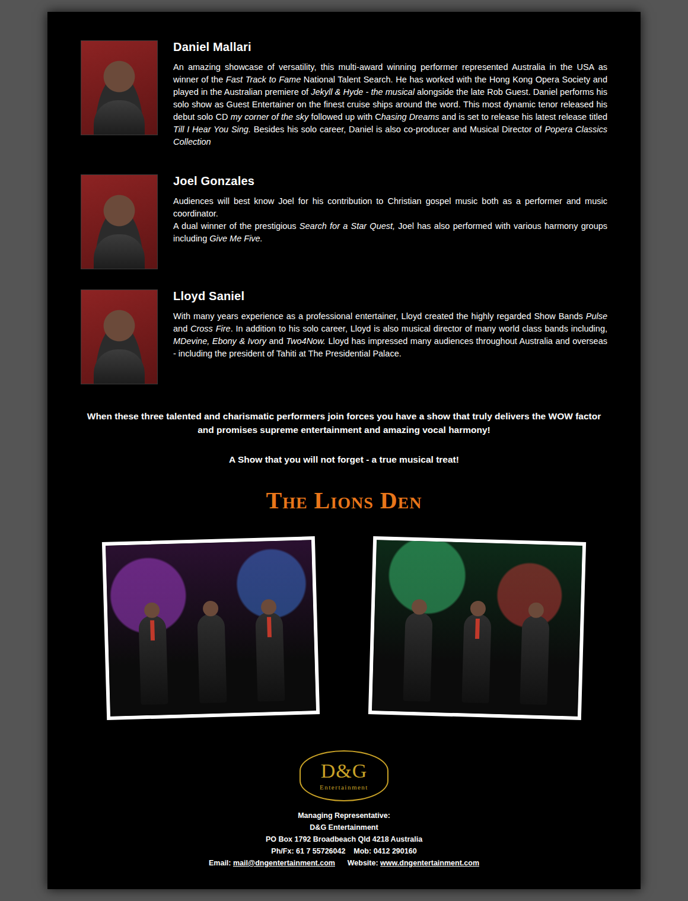Daniel Mallari
An amazing showcase of versatility, this multi-award winning performer represented Australia in the USA as winner of the Fast Track to Fame National Talent Search. He has worked with the Hong Kong Opera Society and played in the Australian premiere of Jekyll & Hyde - the musical alongside the late Rob Guest. Daniel performs his solo show as Guest Entertainer on the finest cruise ships around the word. This most dynamic tenor released his debut solo CD my corner of the sky followed up with Chasing Dreams and is set to release his latest release titled Till I Hear You Sing. Besides his solo career, Daniel is also co-producer and Musical Director of Popera Classics Collection
Joel Gonzales
Audiences will best know Joel for his contribution to Christian gospel music both as a performer and music coordinator.
A dual winner of the prestigious Search for a Star Quest, Joel has also performed with various harmony groups including Give Me Five.
Lloyd Saniel
With many years experience as a professional entertainer, Lloyd created the highly regarded Show Bands Pulse and Cross Fire. In addition to his solo career, Lloyd is also musical director of many world class bands including, MDevine, Ebony & Ivory and Two4Now. Lloyd has impressed many audiences throughout Australia and overseas - including the president of Tahiti at The Presidential Palace.
When these three talented and charismatic performers join forces you have a show that truly delivers the WOW factor and promises supreme entertainment and amazing vocal harmony!
A Show that you will not forget - a true musical treat!
The Lions Den
D&G Entertainment
Managing Representative:
D&G Entertainment
PO Box 1792 Broadbeach Qld 4218 Australia
Ph/Fx: 61 7 55726042 Mob: 0412 290160
Email: mail@dngentertainment.com Website: www.dngentertainment.com